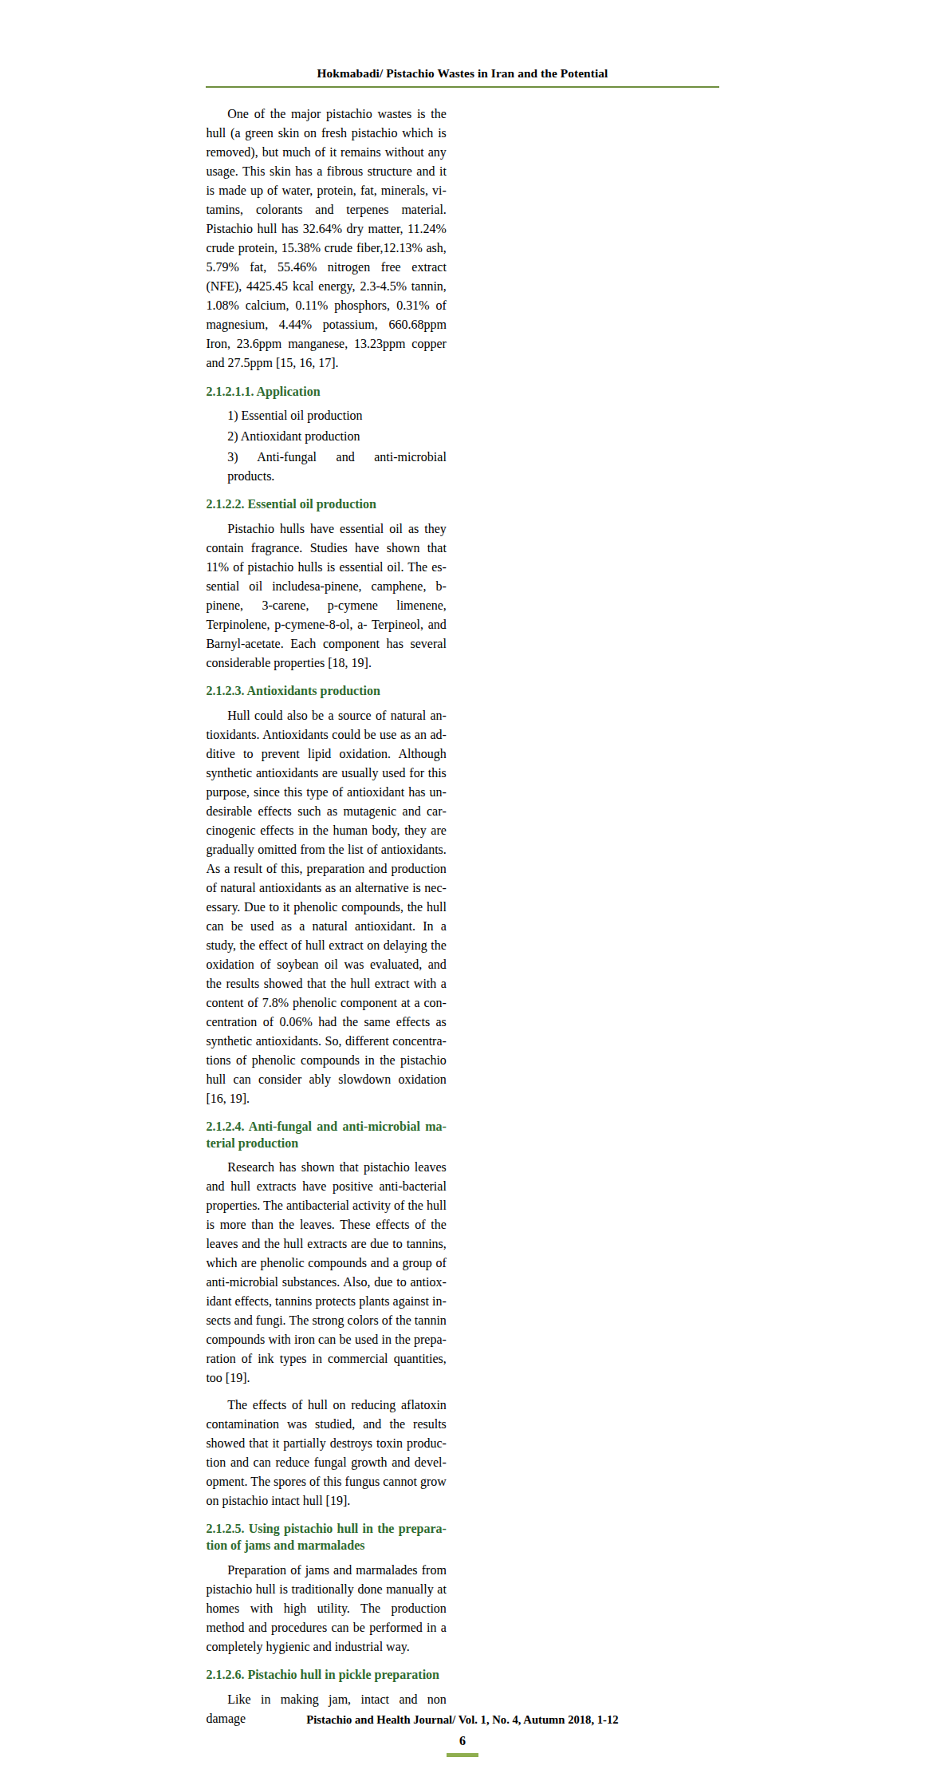Hokmabadi/ Pistachio Wastes in Iran and the Potential
One of the major pistachio wastes is the hull (a green skin on fresh pistachio which is removed), but much of it remains without any usage. This skin has a fibrous structure and it is made up of water, protein, fat, minerals, vitamins, colorants and terpenes material. Pistachio hull has 32.64% dry matter, 11.24% crude protein, 15.38% crude fiber,12.13% ash, 5.79% fat, 55.46% nitrogen free extract (NFE), 4425.45 kcal energy, 2.3-4.5% tannin, 1.08% calcium, 0.11% phosphors, 0.31% of magnesium, 4.44% potassium, 660.68ppm Iron, 23.6ppm manganese, 13.23ppm copper and 27.5ppm [15, 16, 17].
2.1.2.1.1. Application
1) Essential oil production
2) Antioxidant production
3) Anti-fungal and anti-microbial products.
2.1.2.2. Essential oil production
Pistachio hulls have essential oil as they contain fragrance. Studies have shown that 11% of pistachio hulls is essential oil. The essential oil includesa-pinene, camphene, b-pinene, 3-carene, p-cymene limenene, Terpinolene, p-cymene-8-ol, a- Terpineol, and Barnyl-acetate. Each component has several considerable properties [18, 19].
2.1.2.3. Antioxidants production
Hull could also be a source of natural antioxidants. Antioxidants could be use as an additive to prevent lipid oxidation. Although synthetic antioxidants are usually used for this purpose, since this type of antioxidant has undesirable effects such as mutagenic and carcinogenic effects in the human body, they are gradually omitted from the list of antioxidants. As a result of this, preparation and production of natural antioxidants as an alternative is necessary. Due to it phenolic compounds, the hull can be used as a natural antioxidant. In a study, the effect of hull extract on delaying the oxidation of soybean oil was evaluated, and the results showed that the hull extract with a content of 7.8% phenolic component at a concentration of 0.06% had the same effects as synthetic antioxidants. So, different concentrations of phenolic compounds in the pistachio hull can consider ably slowdown oxidation [16, 19].
2.1.2.4. Anti-fungal and anti-microbial material production
Research has shown that pistachio leaves and hull extracts have positive anti-bacterial properties. The antibacterial activity of the hull is more than the leaves. These effects of the leaves and the hull extracts are due to tannins, which are phenolic compounds and a group of anti-microbial substances. Also, due to antioxidant effects, tannins protects plants against insects and fungi. The strong colors of the tannin compounds with iron can be used in the preparation of ink types in commercial quantities, too [19].
The effects of hull on reducing aflatoxin contamination was studied, and the results showed that it partially destroys toxin production and can reduce fungal growth and development. The spores of this fungus cannot grow on pistachio intact hull [19].
2.1.2.5. Using pistachio hull in the preparation of jams and marmalades
Preparation of jams and marmalades from pistachio hull is traditionally done manually at homes with high utility. The production method and procedures can be performed in a completely hygienic and industrial way.
2.1.2.6. Pistachio hull in pickle preparation
Like in making jam, intact and non damage
Pistachio and Health Journal/ Vol. 1, No. 4, Autumn 2018, 1-12
6